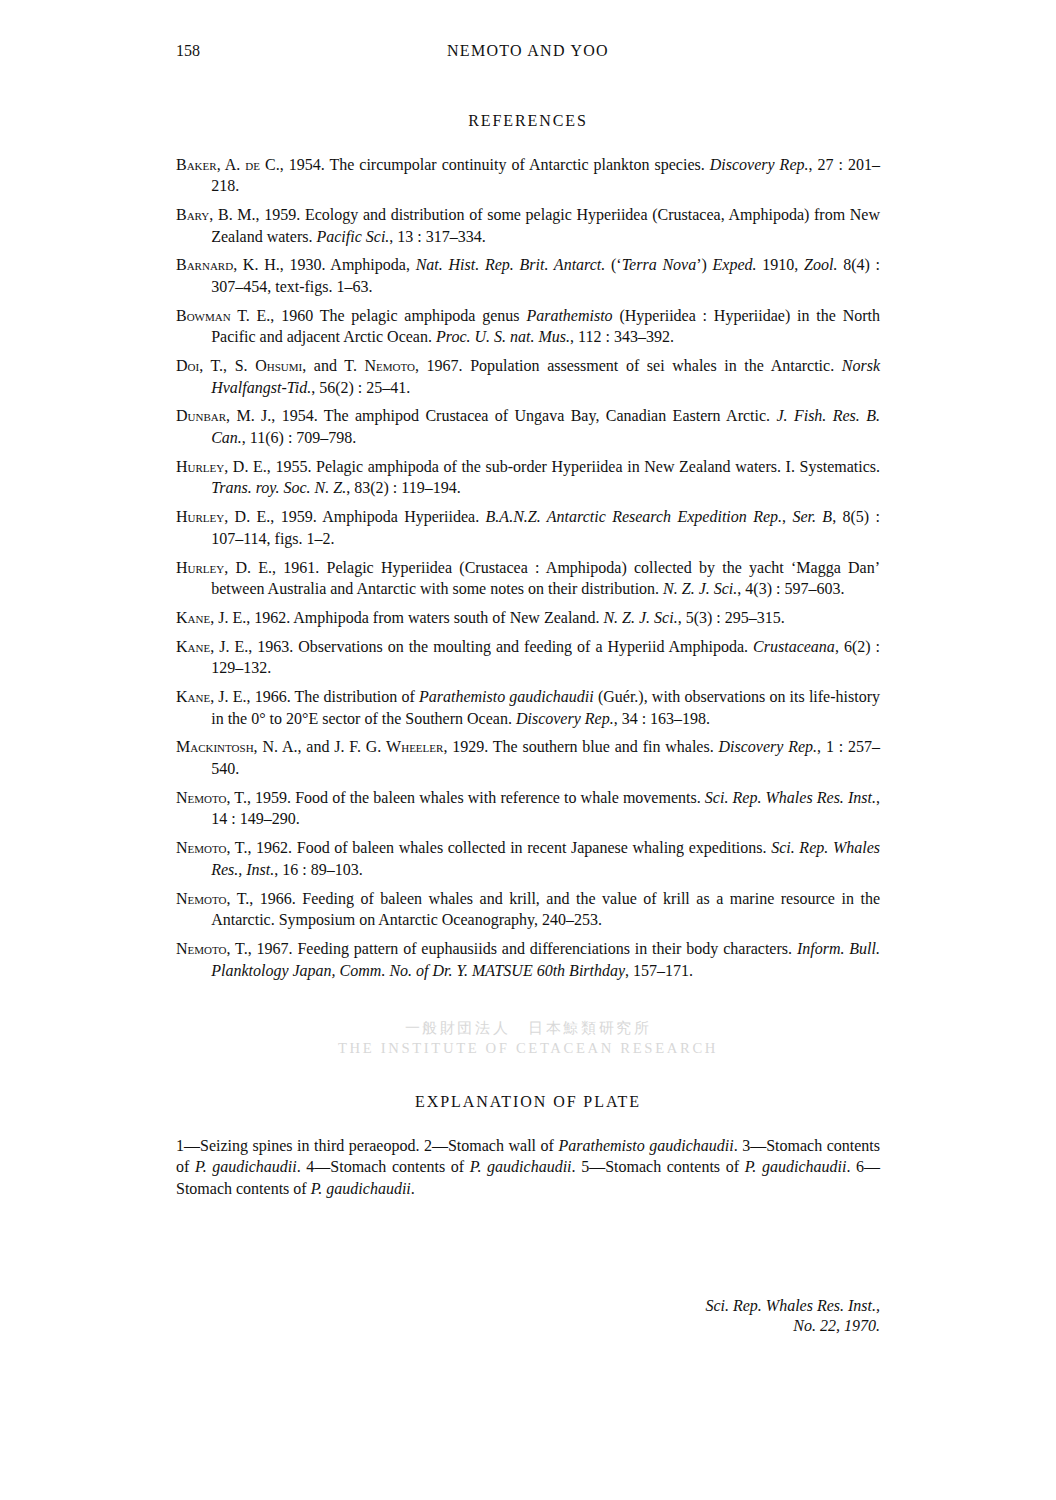158
Nemoto and Yoo
REFERENCES
Baker, A. de C., 1954. The circumpolar continuity of Antarctic plankton species. Discovery Rep., 27 : 201–218.
Bary, B. M., 1959. Ecology and distribution of some pelagic Hyperiidea (Crustacea, Amphipoda) from New Zealand waters. Pacific Sci., 13 : 317–334.
Barnard, K. H., 1930. Amphipoda, Nat. Hist. Rep. Brit. Antarct. (‘Terra Nova’) Exped. 1910, Zool. 8(4) : 307–454, text-figs. 1–63.
Bowman T. E., 1960 The pelagic amphipoda genus Parathemisto (Hyperiidea : Hyperiidae) in the North Pacific and adjacent Arctic Ocean. Proc. U. S. nat. Mus., 112 : 343–392.
Doi, T., S. Ohsumi, and T. Nemoto, 1967. Population assessment of sei whales in the Antarctic. Norsk Hvalfangst-Tid., 56(2) : 25–41.
Dunbar, M. J., 1954. The amphipod Crustacea of Ungava Bay, Canadian Eastern Arctic. J. Fish. Res. B. Can., 11(6) : 709–798.
Hurley, D. E., 1955. Pelagic amphipoda of the sub-order Hyperiidea in New Zealand waters. I. Systematics. Trans. roy. Soc. N. Z., 83(2) : 119–194.
Hurley, D. E., 1959. Amphipoda Hyperiidea. B.A.N.Z. Antarctic Research Expedition Rep., Ser. B, 8(5) : 107–114, figs. 1–2.
Hurley, D. E., 1961. Pelagic Hyperiidea (Crustacea : Amphipoda) collected by the yacht ‘Magga Dan’ between Australia and Antarctic with some notes on their distribution. N. Z. J. Sci., 4(3) : 597–603.
Kane, J. E., 1962. Amphipoda from waters south of New Zealand. N. Z. J. Sci., 5(3) : 295–315.
Kane, J. E., 1963. Observations on the moulting and feeding of a Hyperiid Amphipoda. Crustaceana, 6(2) : 129–132.
Kane, J. E., 1966. The distribution of Parathemisto gaudichaudii (Guér.), with observations on its life-history in the 0° to 20°E sector of the Southern Ocean. Discovery Rep., 34 : 163–198.
Mackintosh, N. A., and J. F. G. Wheeler, 1929. The southern blue and fin whales. Discovery Rep., 1 : 257–540.
Nemoto, T., 1959. Food of the baleen whales with reference to whale movements. Sci. Rep. Whales Res. Inst., 14 : 149–290.
Nemoto, T., 1962. Food of baleen whales collected in recent Japanese whaling expeditions. Sci. Rep. Whales Res., Inst., 16 : 89–103.
Nemoto, T., 1966. Feeding of baleen whales and krill, and the value of krill as a marine resource in the Antarctic. Symposium on Antarctic Oceanography, 240–253.
Nemoto, T., 1967. Feeding pattern of euphausiids and differenciations in their body characters. Inform. Bull. Planktology Japan, Comm. No. of Dr. Y. MATSUE 60th Birthday, 157–171.
一般財団法人　日本鯨類研究所 THE INSTITUTE OF CETACEAN RESEARCH
EXPLANATION OF PLATE
1—Seizing spines in third peraeopod. 2—Stomach wall of Parathemisto gaudichaudii. 3—Stomach contents of P. gaudichaudii. 4—Stomach contents of P. gaudichaudii. 5—Stomach contents of P. gaudichaudii. 6—Stomach contents of P. gaudichaudii.
Sci. Rep. Whales Res. Inst., No. 22, 1970.